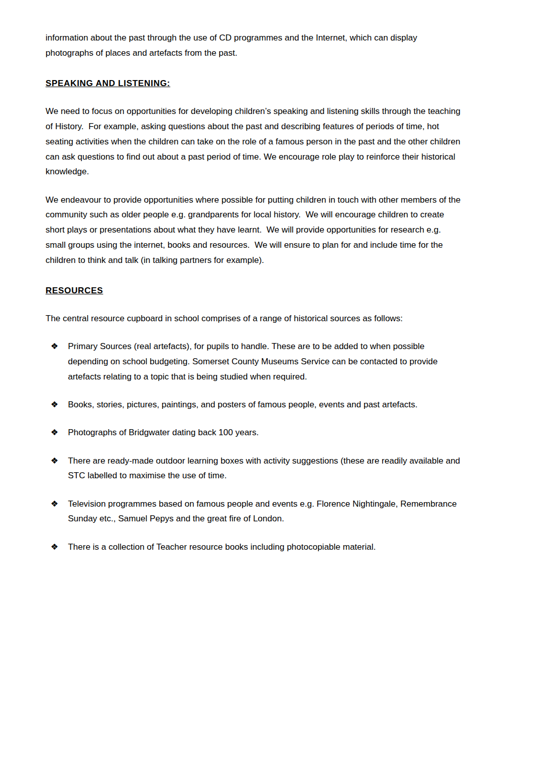information about the past through the use of CD programmes and the Internet, which can display photographs of places and artefacts from the past.
SPEAKING AND LISTENING:
We need to focus on opportunities for developing children’s speaking and listening skills through the teaching of History. For example, asking questions about the past and describing features of periods of time, hot seating activities when the children can take on the role of a famous person in the past and the other children can ask questions to find out about a past period of time. We encourage role play to reinforce their historical knowledge.
We endeavour to provide opportunities where possible for putting children in touch with other members of the community such as older people e.g. grandparents for local history. We will encourage children to create short plays or presentations about what they have learnt. We will provide opportunities for research e.g. small groups using the internet, books and resources. We will ensure to plan for and include time for the children to think and talk (in talking partners for example).
RESOURCES
The central resource cupboard in school comprises of a range of historical sources as follows:
Primary Sources (real artefacts), for pupils to handle. These are to be added to when possible depending on school budgeting. Somerset County Museums Service can be contacted to provide artefacts relating to a topic that is being studied when required.
Books, stories, pictures, paintings, and posters of famous people, events and past artefacts.
Photographs of Bridgwater dating back 100 years.
There are ready-made outdoor learning boxes with activity suggestions (these are readily available and STC labelled to maximise the use of time.
Television programmes based on famous people and events e.g. Florence Nightingale, Remembrance Sunday etc., Samuel Pepys and the great fire of London.
There is a collection of Teacher resource books including photocopiable material.